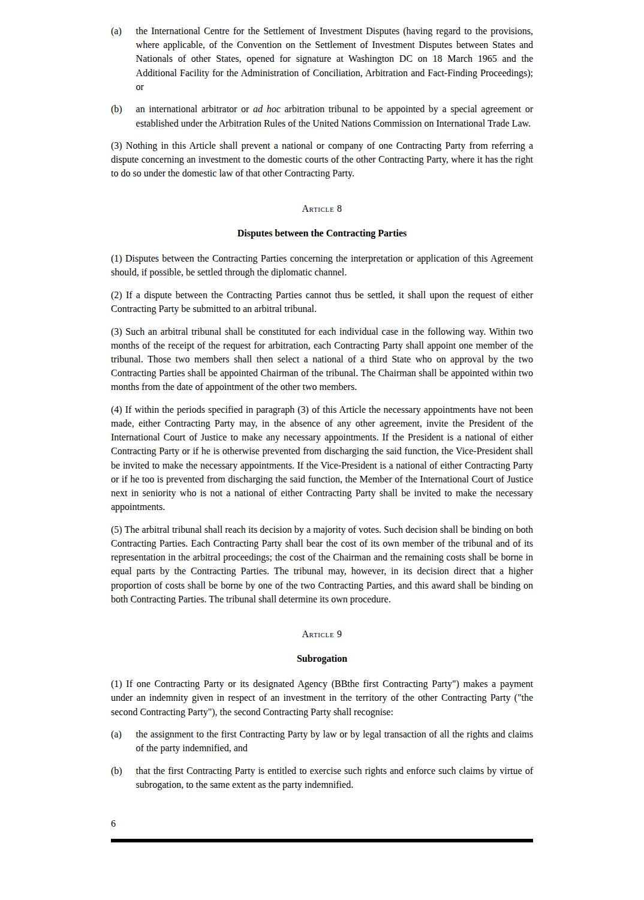(a) the International Centre for the Settlement of Investment Disputes (having regard to the provisions, where applicable, of the Convention on the Settlement of Investment Disputes between States and Nationals of other States, opened for signature at Washington DC on 18 March 1965 and the Additional Facility for the Administration of Conciliation, Arbitration and Fact-Finding Proceedings); or
(b) an international arbitrator or ad hoc arbitration tribunal to be appointed by a special agreement or established under the Arbitration Rules of the United Nations Commission on International Trade Law.
(3) Nothing in this Article shall prevent a national or company of one Contracting Party from referring a dispute concerning an investment to the domestic courts of the other Contracting Party, where it has the right to do so under the domestic law of that other Contracting Party.
Article 8
Disputes between the Contracting Parties
(1) Disputes between the Contracting Parties concerning the interpretation or application of this Agreement should, if possible, be settled through the diplomatic channel.
(2) If a dispute between the Contracting Parties cannot thus be settled, it shall upon the request of either Contracting Party be submitted to an arbitral tribunal.
(3) Such an arbitral tribunal shall be constituted for each individual case in the following way. Within two months of the receipt of the request for arbitration, each Contracting Party shall appoint one member of the tribunal. Those two members shall then select a national of a third State who on approval by the two Contracting Parties shall be appointed Chairman of the tribunal. The Chairman shall be appointed within two months from the date of appointment of the other two members.
(4) If within the periods specified in paragraph (3) of this Article the necessary appointments have not been made, either Contracting Party may, in the absence of any other agreement, invite the President of the International Court of Justice to make any necessary appointments. If the President is a national of either Contracting Party or if he is otherwise prevented from discharging the said function, the Vice-President shall be invited to make the necessary appointments. If the Vice-President is a national of either Contracting Party or if he too is prevented from discharging the said function, the Member of the International Court of Justice next in seniority who is not a national of either Contracting Party shall be invited to make the necessary appointments.
(5) The arbitral tribunal shall reach its decision by a majority of votes. Such decision shall be binding on both Contracting Parties. Each Contracting Party shall bear the cost of its own member of the tribunal and of its representation in the arbitral proceedings; the cost of the Chairman and the remaining costs shall be borne in equal parts by the Contracting Parties. The tribunal may, however, in its decision direct that a higher proportion of costs shall be borne by one of the two Contracting Parties, and this award shall be binding on both Contracting Parties. The tribunal shall determine its own procedure.
Article 9
Subrogation
(1) If one Contracting Party or its designated Agency (BBthe first Contracting Party") makes a payment under an indemnity given in respect of an investment in the territory of the other Contracting Party ("the second Contracting Party"), the second Contracting Party shall recognise:
(a) the assignment to the first Contracting Party by law or by legal transaction of all the rights and claims of the party indemnified, and
(b) that the first Contracting Party is entitled to exercise such rights and enforce such claims by virtue of subrogation, to the same extent as the party indemnified.
6